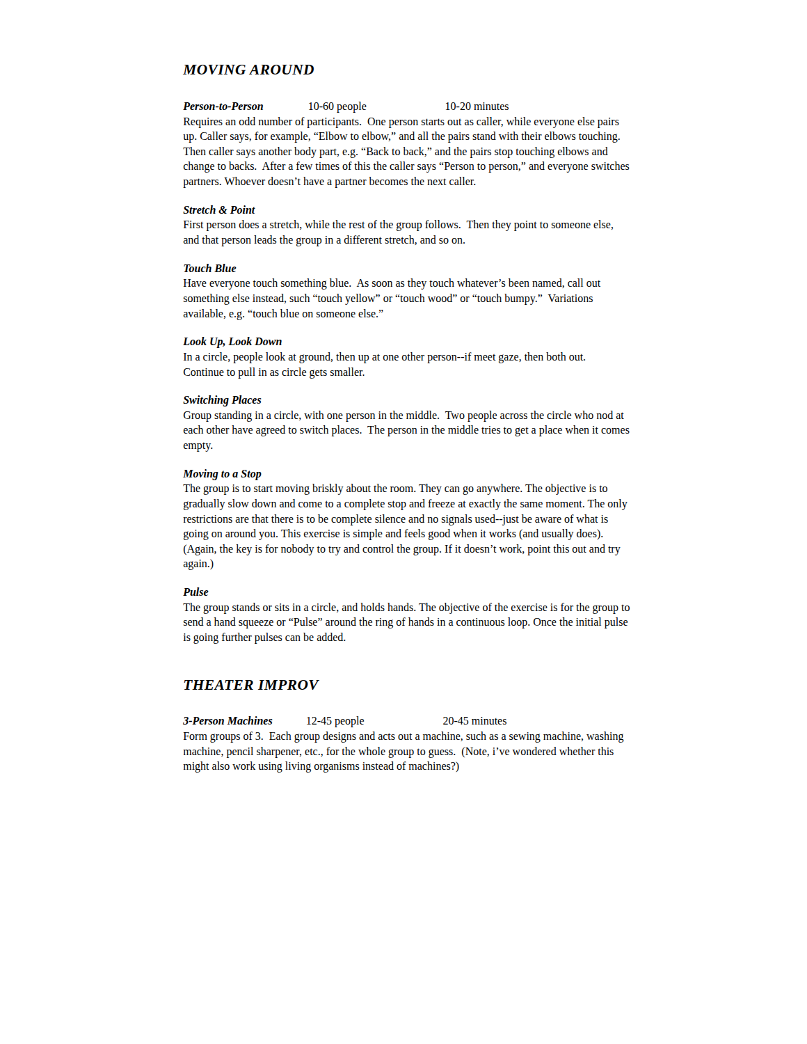MOVING AROUND
Person-to-Person    10-60 people 10-20 minutes
Requires an odd number of participants. One person starts out as caller, while everyone else pairs up. Caller says, for example, “Elbow to elbow,” and all the pairs stand with their elbows touching. Then caller says another body part, e.g. “Back to back,” and the pairs stop touching elbows and change to backs. After a few times of this the caller says “Person to person,” and everyone switches partners. Whoever doesn’t have a partner becomes the next caller.
Stretch & Point
First person does a stretch, while the rest of the group follows. Then they point to someone else, and that person leads the group in a different stretch, and so on.
Touch Blue
Have everyone touch something blue. As soon as they touch whatever’s been named, call out something else instead, such “touch yellow” or “touch wood” or “touch bumpy.” Variations available, e.g. “touch blue on someone else.”
Look Up, Look Down
In a circle, people look at ground, then up at one other person--if meet gaze, then both out. Continue to pull in as circle gets smaller.
Switching Places
Group standing in a circle, with one person in the middle. Two people across the circle who nod at each other have agreed to switch places. The person in the middle tries to get a place when it comes empty.
Moving to a Stop
The group is to start moving briskly about the room. They can go anywhere. The objective is to gradually slow down and come to a complete stop and freeze at exactly the same moment. The only restrictions are that there is to be complete silence and no signals used--just be aware of what is going on around you. This exercise is simple and feels good when it works (and usually does). (Again, the key is for nobody to try and control the group. If it doesn’t work, point this out and try again.)
Pulse
The group stands or sits in a circle, and holds hands. The objective of the exercise is for the group to send a hand squeeze or “Pulse” around the ring of hands in a continuous loop. Once the initial pulse is going further pulses can be added.
THEATER IMPROV
3-Person Machines   12-45 people 20-45 minutes
Form groups of 3. Each group designs and acts out a machine, such as a sewing machine, washing machine, pencil sharpener, etc., for the whole group to guess. (Note, i’ve wondered whether this might also work using living organisms instead of machines?)